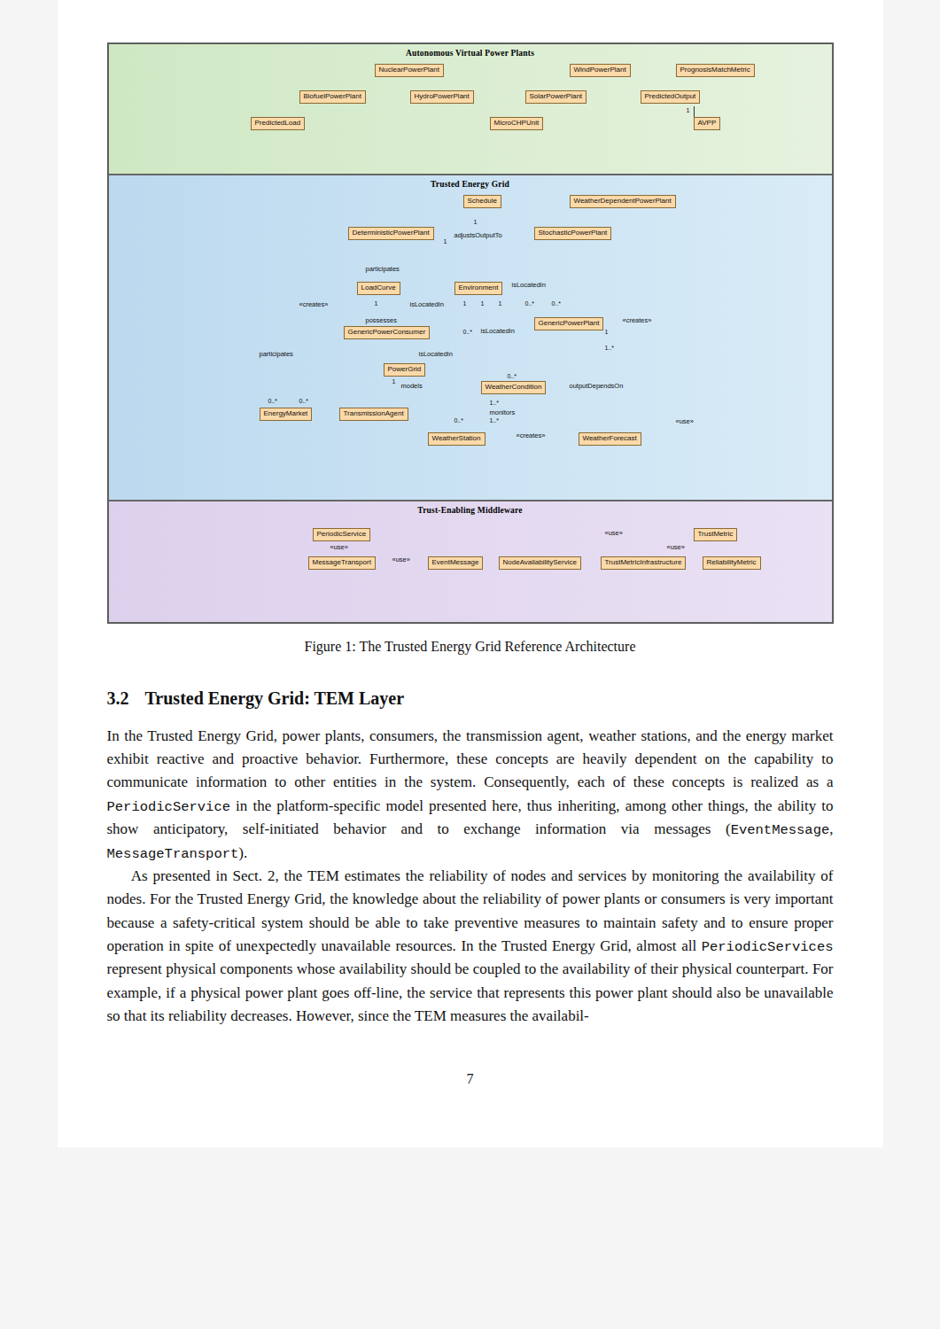Autonomous Virtual Power Plants
NuclearPowerPlant
WindPowerPlant
PrognosisMatchMetric
BiofuelPowerPlant
HydroPowerPlant
SolarPowerPlant
PredictedOutput
PredictedLoad
MicroCHPUnit
AVPP
1
Trusted Energy Grid
Schedule
WeatherDependentPowerPlant
DeterministicPowerPlant
StochasticPowerPlant
adjustsOutputTo
1
1
participates
LoadCurve
Environment
isLocatedIn
«creates»
isLocatedIn
1
1
1
1
0..*
0..*
GenericPowerPlant
«creates»
1
0..*
GenericPowerConsumer
possesses
isLocatedIn
1..*
participates
isLocatedIn
PowerGrid
1
models
WeatherCondition
outputDependsOn
0..*
1..*
monitors
1..*
EnergyMarket
TransmissionAgent
0..*
0..*
0..*
WeatherStation
«creates»
WeatherForecast
«use»
Trust-Enabling Middleware
PeriodicService
TrustMetric
«use»
«use»
«use»
MessageTransport
«use»
EventMessage
NodeAvailabilityService
TrustMetricInfrastructure
ReliabilityMetric
Figure 1: The Trusted Energy Grid Reference Architecture
3.2 Trusted Energy Grid: TEM Layer
In the Trusted Energy Grid, power plants, consumers, the transmission agent, weather stations, and the energy market exhibit reactive and proactive behavior. Furthermore, these concepts are heavily dependent on the capability to communicate information to other entities in the system. Consequently, each of these concepts is realized as a PeriodicService in the platform-specific model presented here, thus inheriting, among other things, the ability to show anticipatory, self-initiated behavior and to exchange information via messages (EventMessage, MessageTransport).
As presented in Sect. 2, the TEM estimates the reliability of nodes and services by monitoring the availability of nodes. For the Trusted Energy Grid, the knowledge about the reliability of power plants or consumers is very important because a safety-critical system should be able to take preventive measures to maintain safety and to ensure proper operation in spite of unexpectedly unavailable resources. In the Trusted Energy Grid, almost all PeriodicServices represent physical components whose availability should be coupled to the availability of their physical counterpart. For example, if a physical power plant goes off-line, the service that represents this power plant should also be unavailable so that its reliability decreases. However, since the TEM measures the availabil-
7